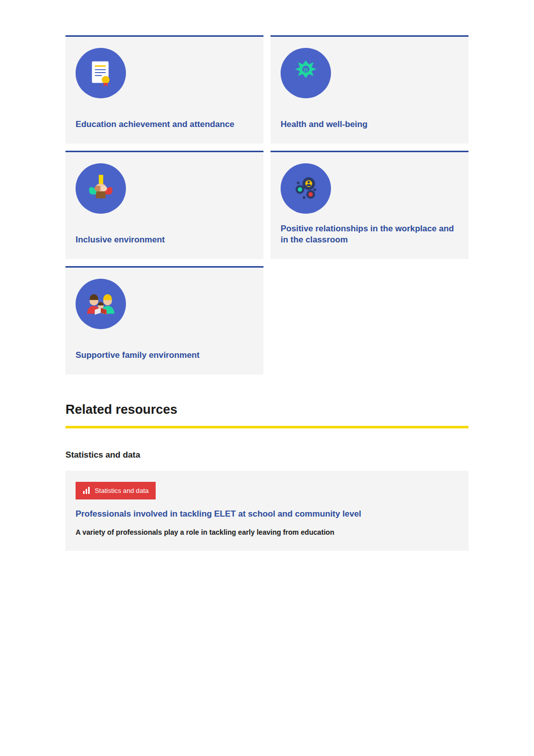Education achievement and attendance
H
Health and well-being
Inclusive environment
Positive relationships in the workplace and in the classroom
Supportive family environment
Related resources
Statistics and data
Statistics and data
Professionals involved in tackling ELET at school and community level
A variety of professionals play a role in tackling early leaving from education